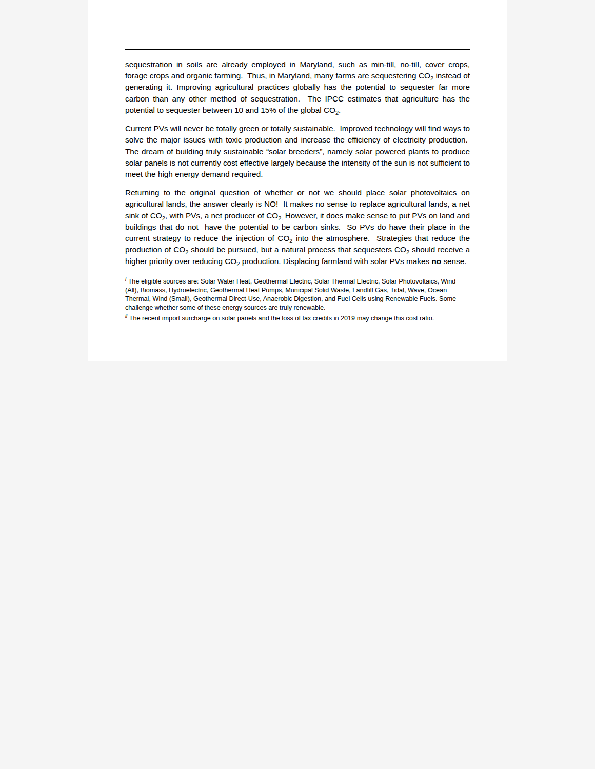sequestration in soils are already employed in Maryland, such as min-till, no-till, cover crops, forage crops and organic farming. Thus, in Maryland, many farms are sequestering CO2 instead of generating it. Improving agricultural practices globally has the potential to sequester far more carbon than any other method of sequestration. The IPCC estimates that agriculture has the potential to sequester between 10 and 15% of the global CO2.
Current PVs will never be totally green or totally sustainable. Improved technology will find ways to solve the major issues with toxic production and increase the efficiency of electricity production. The dream of building truly sustainable “solar breeders”, namely solar powered plants to produce solar panels is not currently cost effective largely because the intensity of the sun is not sufficient to meet the high energy demand required.
Returning to the original question of whether or not we should place solar photovoltaics on agricultural lands, the answer clearly is NO! It makes no sense to replace agricultural lands, a net sink of CO2, with PVs, a net producer of CO2. However, it does make sense to put PVs on land and buildings that do not have the potential to be carbon sinks. So PVs do have their place in the current strategy to reduce the injection of CO2 into the atmosphere. Strategies that reduce the production of CO2 should be pursued, but a natural process that sequesters CO2 should receive a higher priority over reducing CO2 production. Displacing farmland with solar PVs makes no sense.
i The eligible sources are: Solar Water Heat, Geothermal Electric, Solar Thermal Electric, Solar Photovoltaics, Wind (All), Biomass, Hydroelectric, Geothermal Heat Pumps, Municipal Solid Waste, Landfill Gas, Tidal, Wave, Ocean Thermal, Wind (Small), Geothermal Direct-Use, Anaerobic Digestion, and Fuel Cells using Renewable Fuels. Some challenge whether some of these energy sources are truly renewable.
ii The recent import surcharge on solar panels and the loss of tax credits in 2019 may change this cost ratio.